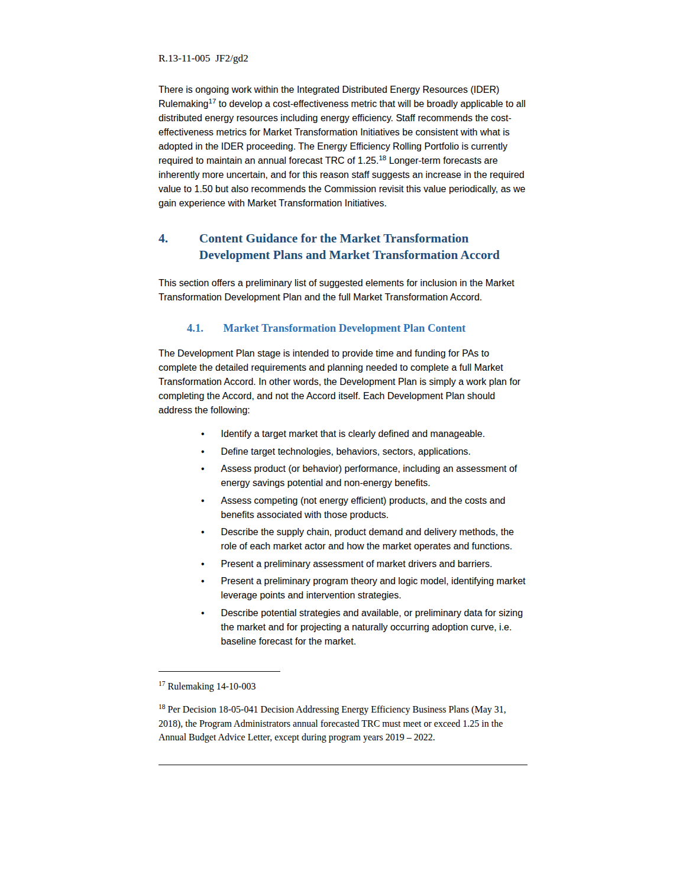R.13-11-005 JF2/gd2
There is ongoing work within the Integrated Distributed Energy Resources (IDER) Rulemaking17 to develop a cost-effectiveness metric that will be broadly applicable to all distributed energy resources including energy efficiency. Staff recommends the cost-effectiveness metrics for Market Transformation Initiatives be consistent with what is adopted in the IDER proceeding. The Energy Efficiency Rolling Portfolio is currently required to maintain an annual forecast TRC of 1.25.18 Longer-term forecasts are inherently more uncertain, and for this reason staff suggests an increase in the required value to 1.50 but also recommends the Commission revisit this value periodically, as we gain experience with Market Transformation Initiatives.
4. Content Guidance for the Market Transformation Development Plans and Market Transformation Accord
This section offers a preliminary list of suggested elements for inclusion in the Market Transformation Development Plan and the full Market Transformation Accord.
4.1. Market Transformation Development Plan Content
The Development Plan stage is intended to provide time and funding for PAs to complete the detailed requirements and planning needed to complete a full Market Transformation Accord. In other words, the Development Plan is simply a work plan for completing the Accord, and not the Accord itself. Each Development Plan should address the following:
Identify a target market that is clearly defined and manageable.
Define target technologies, behaviors, sectors, applications.
Assess product (or behavior) performance, including an assessment of energy savings potential and non-energy benefits.
Assess competing (not energy efficient) products, and the costs and benefits associated with those products.
Describe the supply chain, product demand and delivery methods, the role of each market actor and how the market operates and functions.
Present a preliminary assessment of market drivers and barriers.
Present a preliminary program theory and logic model, identifying market leverage points and intervention strategies.
Describe potential strategies and available, or preliminary data for sizing the market and for projecting a naturally occurring adoption curve, i.e. baseline forecast for the market.
17 Rulemaking 14-10-003
18 Per Decision 18-05-041 Decision Addressing Energy Efficiency Business Plans (May 31, 2018), the Program Administrators annual forecasted TRC must meet or exceed 1.25 in the Annual Budget Advice Letter, except during program years 2019 – 2022.